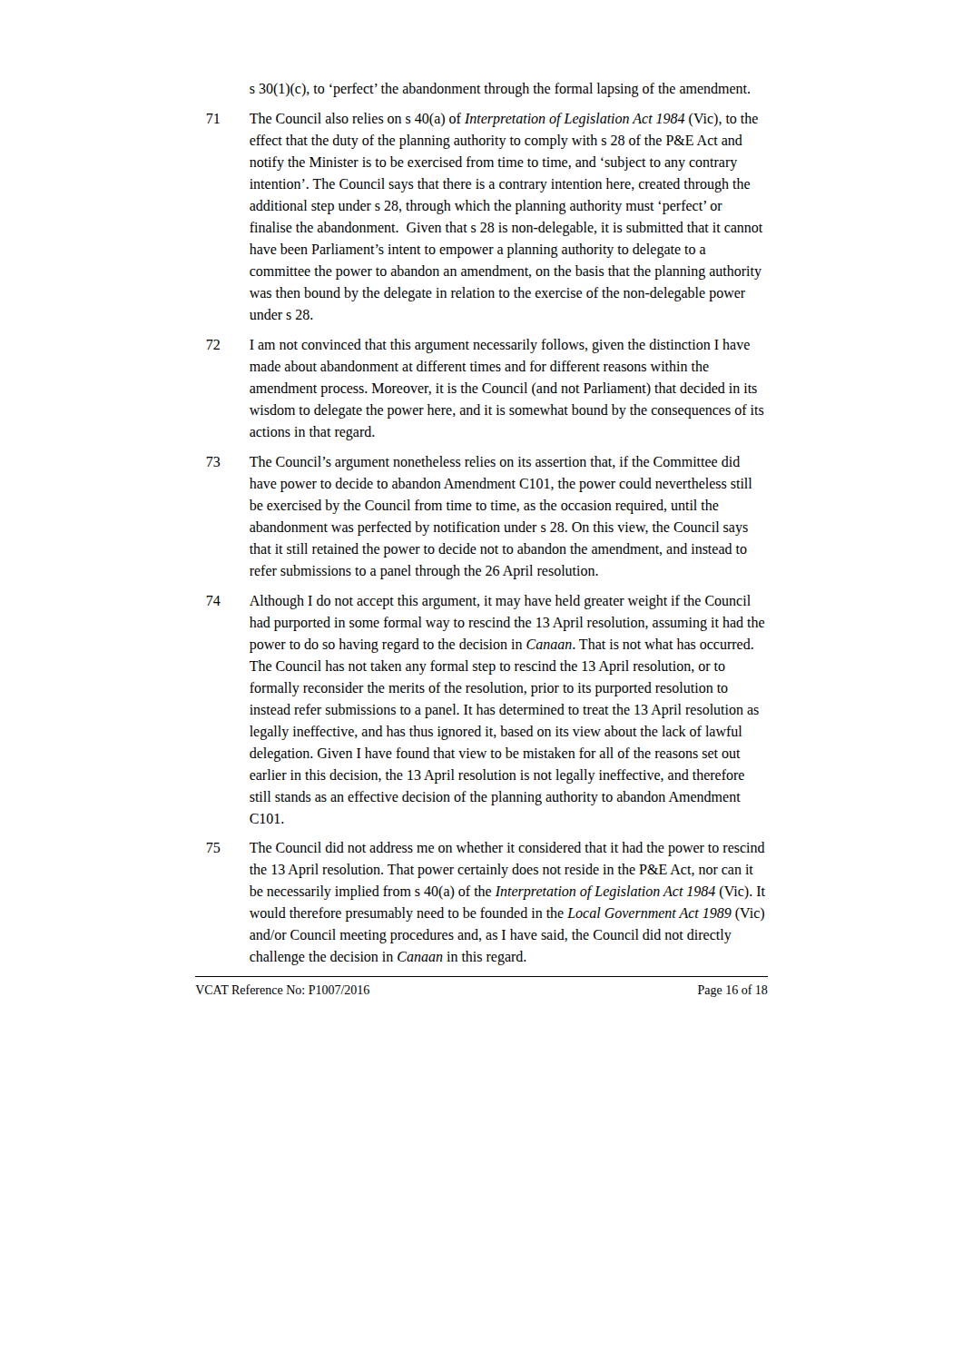s 30(1)(c), to ‘perfect’ the abandonment through the formal lapsing of the amendment.
71 The Council also relies on s 40(a) of Interpretation of Legislation Act 1984 (Vic), to the effect that the duty of the planning authority to comply with s 28 of the P&E Act and notify the Minister is to be exercised from time to time, and ‘subject to any contrary intention’. The Council says that there is a contrary intention here, created through the additional step under s 28, through which the planning authority must ‘perfect’ or finalise the abandonment. Given that s 28 is non-delegable, it is submitted that it cannot have been Parliament’s intent to empower a planning authority to delegate to a committee the power to abandon an amendment, on the basis that the planning authority was then bound by the delegate in relation to the exercise of the non-delegable power under s 28.
72 I am not convinced that this argument necessarily follows, given the distinction I have made about abandonment at different times and for different reasons within the amendment process. Moreover, it is the Council (and not Parliament) that decided in its wisdom to delegate the power here, and it is somewhat bound by the consequences of its actions in that regard.
73 The Council’s argument nonetheless relies on its assertion that, if the Committee did have power to decide to abandon Amendment C101, the power could nevertheless still be exercised by the Council from time to time, as the occasion required, until the abandonment was perfected by notification under s 28. On this view, the Council says that it still retained the power to decide not to abandon the amendment, and instead to refer submissions to a panel through the 26 April resolution.
74 Although I do not accept this argument, it may have held greater weight if the Council had purported in some formal way to rescind the 13 April resolution, assuming it had the power to do so having regard to the decision in Canaan. That is not what has occurred. The Council has not taken any formal step to rescind the 13 April resolution, or to formally reconsider the merits of the resolution, prior to its purported resolution to instead refer submissions to a panel. It has determined to treat the 13 April resolution as legally ineffective, and has thus ignored it, based on its view about the lack of lawful delegation. Given I have found that view to be mistaken for all of the reasons set out earlier in this decision, the 13 April resolution is not legally ineffective, and therefore still stands as an effective decision of the planning authority to abandon Amendment C101.
75 The Council did not address me on whether it considered that it had the power to rescind the 13 April resolution. That power certainly does not reside in the P&E Act, nor can it be necessarily implied from s 40(a) of the Interpretation of Legislation Act 1984 (Vic). It would therefore presumably need to be founded in the Local Government Act 1989 (Vic) and/or Council meeting procedures and, as I have said, the Council did not directly challenge the decision in Canaan in this regard.
VCAT Reference No: P1007/2016 Page 16 of 18